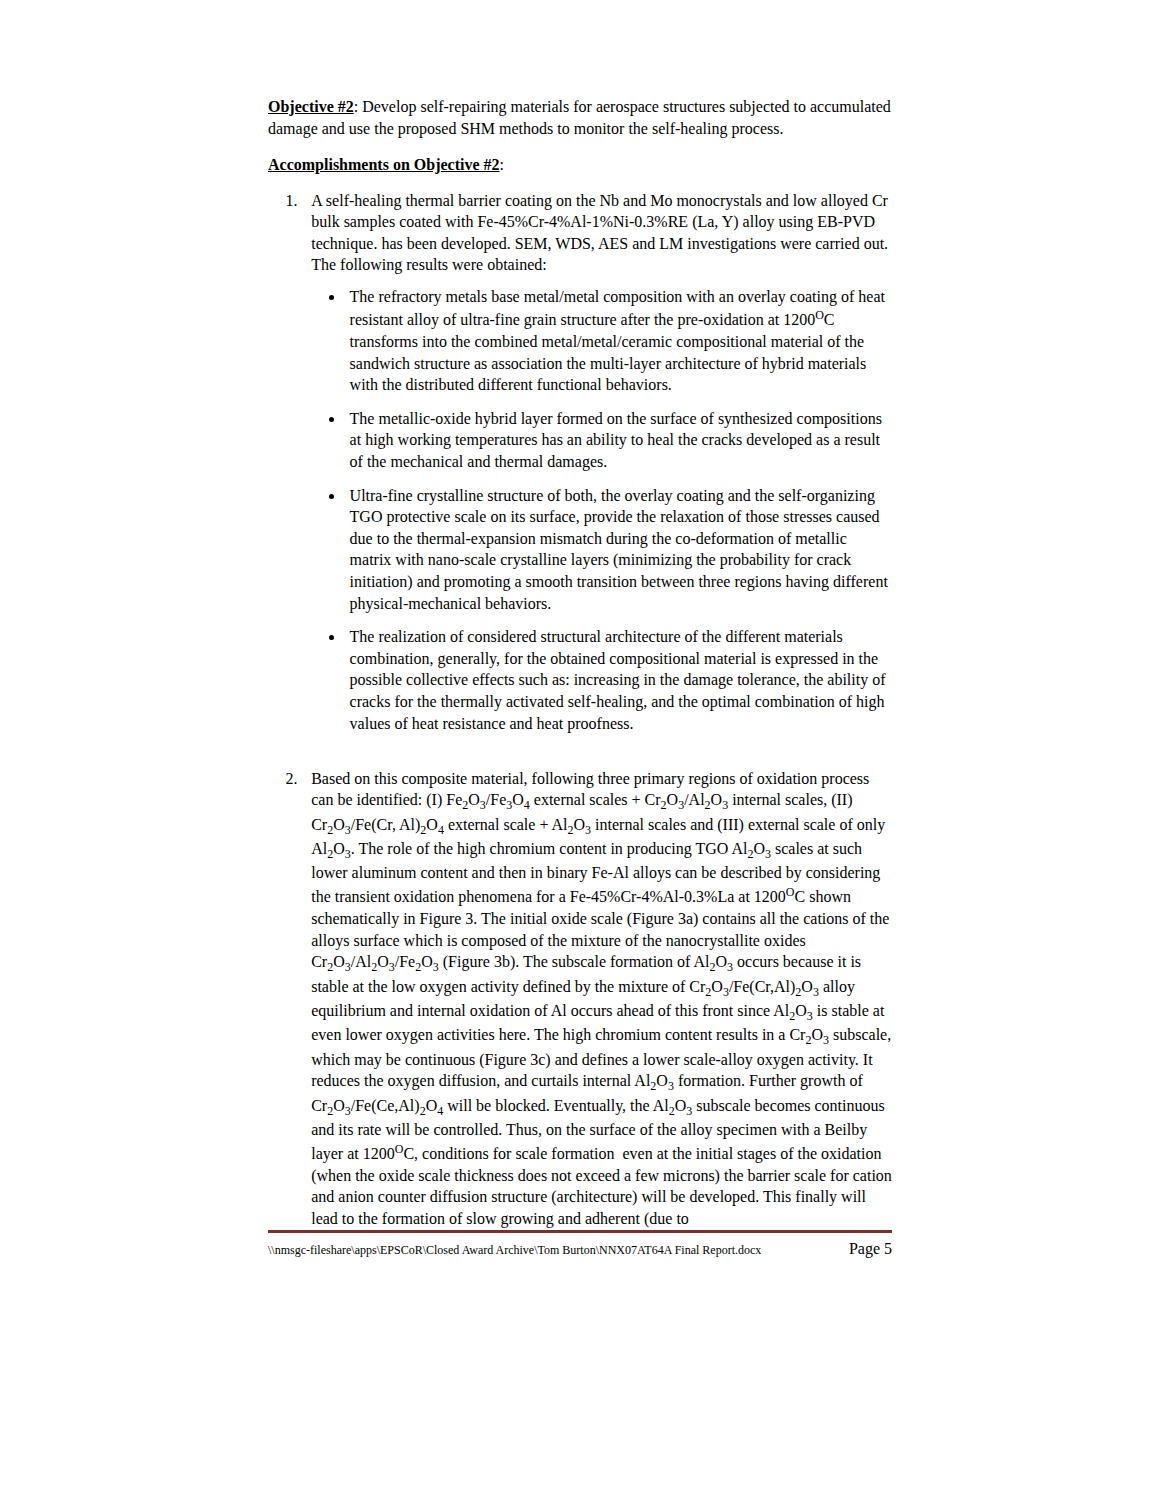Objective #2: Develop self-repairing materials for aerospace structures subjected to accumulated damage and use the proposed SHM methods to monitor the self-healing process.
Accomplishments on Objective #2:
A self-healing thermal barrier coating on the Nb and Mo monocrystals and low alloyed Cr bulk samples coated with Fe-45%Cr-4%Al-1%Ni-0.3%RE (La, Y) alloy using EB-PVD technique. has been developed. SEM, WDS, AES and LM investigations were carried out. The following results were obtained:
The refractory metals base metal/metal composition with an overlay coating of heat resistant alloy of ultra-fine grain structure after the pre-oxidation at 1200OC transforms into the combined metal/metal/ceramic compositional material of the sandwich structure as association the multi-layer architecture of hybrid materials with the distributed different functional behaviors.
The metallic-oxide hybrid layer formed on the surface of synthesized compositions at high working temperatures has an ability to heal the cracks developed as a result of the mechanical and thermal damages.
Ultra-fine crystalline structure of both, the overlay coating and the self-organizing TGO protective scale on its surface, provide the relaxation of those stresses caused due to the thermal-expansion mismatch during the co-deformation of metallic matrix with nano-scale crystalline layers (minimizing the probability for crack initiation) and promoting a smooth transition between three regions having different physical-mechanical behaviors.
The realization of considered structural architecture of the different materials combination, generally, for the obtained compositional material is expressed in the possible collective effects such as: increasing in the damage tolerance, the ability of cracks for the thermally activated self-healing, and the optimal combination of high values of heat resistance and heat proofness.
Based on this composite material, following three primary regions of oxidation process can be identified: (I) Fe2O3/Fe3O4 external scales + Cr2O3/Al2O3 internal scales, (II) Cr2O3/Fe(Cr, Al)2O4 external scale + Al2O3 internal scales and (III) external scale of only Al2O3. The role of the high chromium content in producing TGO Al2O3 scales at such lower aluminum content and then in binary Fe-Al alloys can be described by considering the transient oxidation phenomena for a Fe-45%Cr-4%Al-0.3%La at 1200OC shown schematically in Figure 3. The initial oxide scale (Figure 3a) contains all the cations of the alloys surface which is composed of the mixture of the nanocrystallite oxides Cr2O3/Al2O3/Fe2O3 (Figure 3b). The subscale formation of Al2O3 occurs because it is stable at the low oxygen activity defined by the mixture of Cr2O3/Fe(Cr,Al)2O3 alloy equilibrium and internal oxidation of Al occurs ahead of this front since Al2O3 is stable at even lower oxygen activities here. The high chromium content results in a Cr2O3 subscale, which may be continuous (Figure 3c) and defines a lower scale-alloy oxygen activity. It reduces the oxygen diffusion, and curtails internal Al2O3 formation. Further growth of Cr2O3/Fe(Ce,Al)2O4 will be blocked. Eventually, the Al2O3 subscale becomes continuous and its rate will be controlled. Thus, on the surface of the alloy specimen with a Beilby layer at 1200OC, conditions for scale formation even at the initial stages of the oxidation (when the oxide scale thickness does not exceed a few microns) the barrier scale for cation and anion counter diffusion structure (architecture) will be developed. This finally will lead to the formation of slow growing and adherent (due to
\\nmsgc-fileshare\apps\EPSCoR\Closed Award Archive\Tom Burton\NNX07AT64A Final Report.docx Page 5